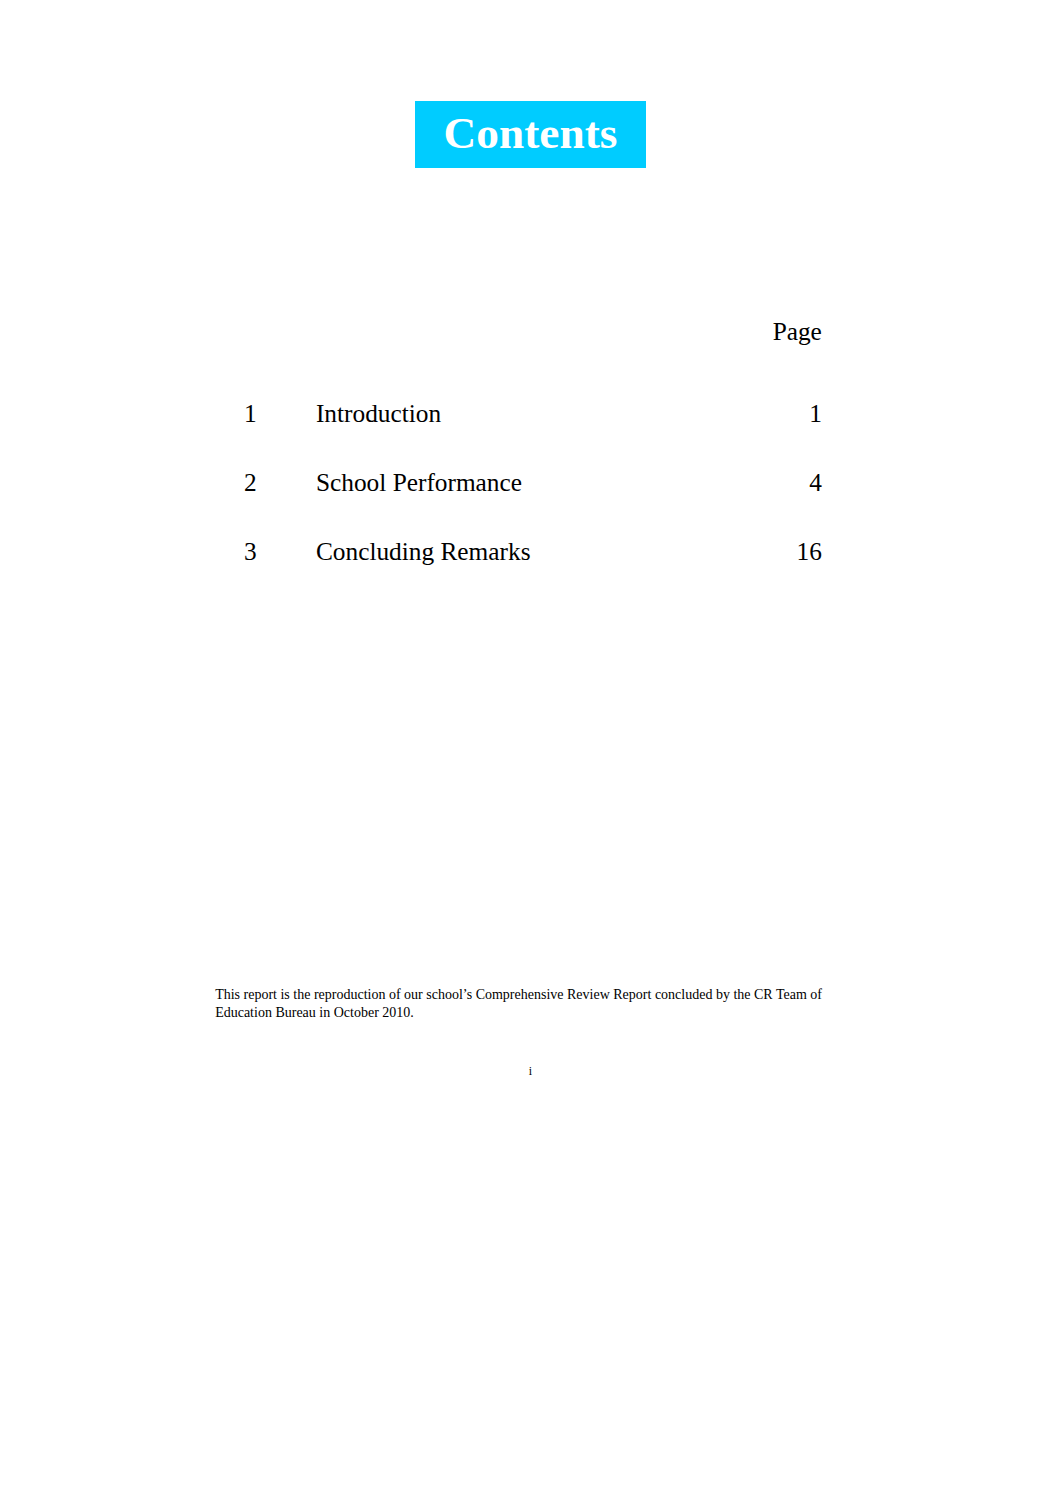Contents
| | | Page |
| 1 | Introduction | 1 |
| 2 | School Performance | 4 |
| 3 | Concluding Remarks | 16 |
This report is the reproduction of our school’s Comprehensive Review Report concluded by the CR Team of Education Bureau in October 2010.
i